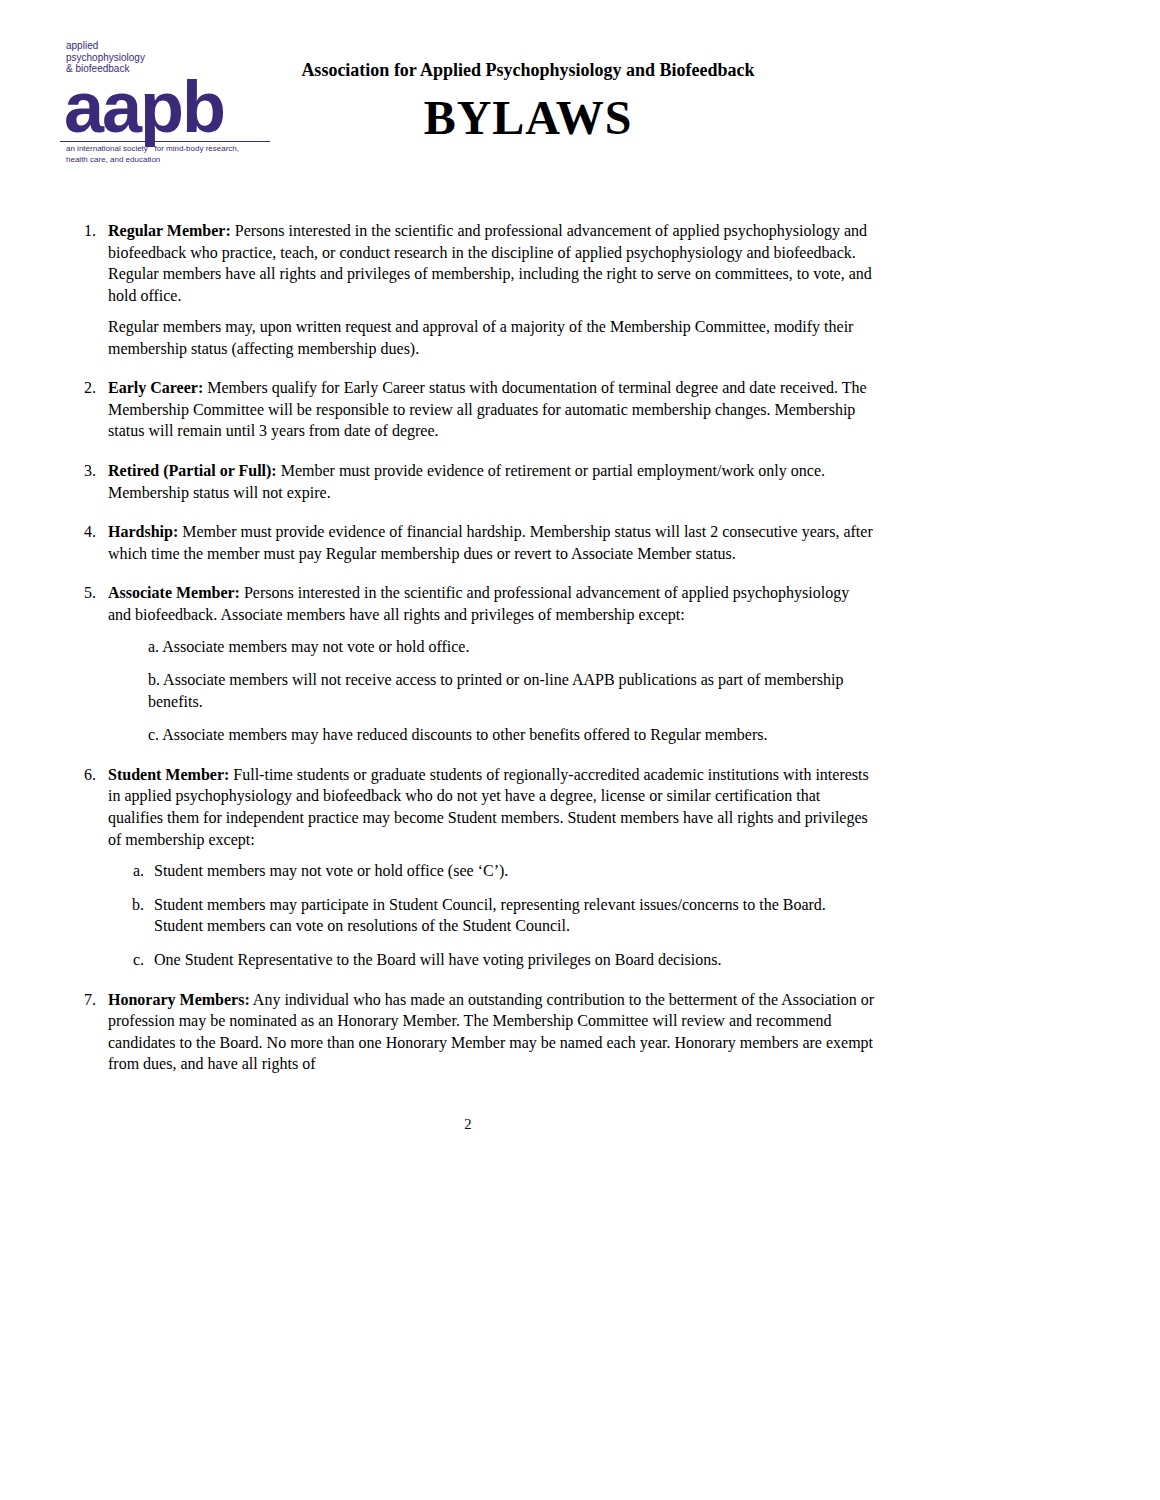applied
psychophysiology
& biofeedback
aapb
an international society for mind-body research,
health care, and education
Association for Applied Psychophysiology and Biofeedback
BYLAWS
Regular Member: Persons interested in the scientific and professional advancement of applied psychophysiology and biofeedback who practice, teach, or conduct research in the discipline of applied psychophysiology and biofeedback. Regular members have all rights and privileges of membership, including the right to serve on committees, to vote, and hold office.
Regular members may, upon written request and approval of a majority of the Membership Committee, modify their membership status (affecting membership dues).
Early Career: Members qualify for Early Career status with documentation of terminal degree and date received. The Membership Committee will be responsible to review all graduates for automatic membership changes. Membership status will remain until 3 years from date of degree.
Retired (Partial or Full): Member must provide evidence of retirement or partial employment/work only once. Membership status will not expire.
Hardship: Member must provide evidence of financial hardship. Membership status will last 2 consecutive years, after which time the member must pay Regular membership dues or revert to Associate Member status.
Associate Member: Persons interested in the scientific and professional advancement of applied psychophysiology and biofeedback. Associate members have all rights and privileges of membership except:
a. Associate members may not vote or hold office.
b. Associate members will not receive access to printed or on-line AAPB publications as part of membership benefits.
c. Associate members may have reduced discounts to other benefits offered to Regular members.
Student Member: Full-time students or graduate students of regionally-accredited academic institutions with interests in applied psychophysiology and biofeedback who do not yet have a degree, license or similar certification that qualifies them for independent practice may become Student members. Student members have all rights and privileges of membership except:
Student members may not vote or hold office (see ‘C’).
Student members may participate in Student Council, representing relevant issues/concerns to the Board. Student members can vote on resolutions of the Student Council.
One Student Representative to the Board will have voting privileges on Board decisions.
Honorary Members: Any individual who has made an outstanding contribution to the betterment of the Association or profession may be nominated as an Honorary Member. The Membership Committee will review and recommend candidates to the Board. No more than one Honorary Member may be named each year. Honorary members are exempt from dues, and have all rights of
2